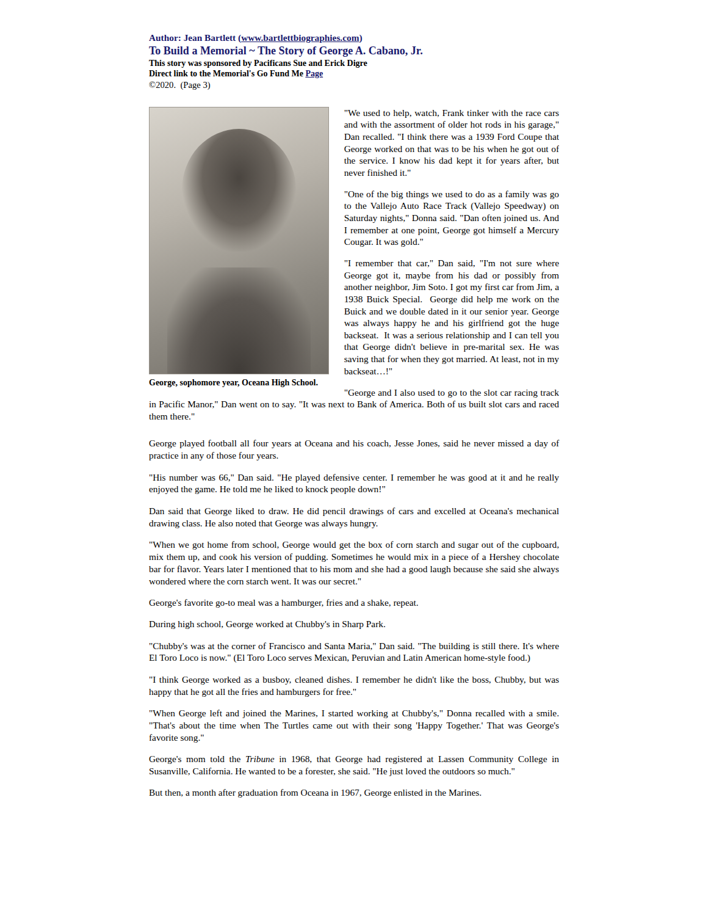Author: Jean Bartlett (www.bartlettbiographies.com)
To Build a Memorial ~ The Story of George A. Cabano, Jr.
This story was sponsored by Pacificans Sue and Erick Digre
Direct link to the Memorial's Go Fund Me Page
©2020. (Page 3)
George, sophomore year, Oceana High School.
"We used to help, watch, Frank tinker with the race cars and with the assortment of older hot rods in his garage," Dan recalled. "I think there was a 1939 Ford Coupe that George worked on that was to be his when he got out of the service. I know his dad kept it for years after, but never finished it."
"One of the big things we used to do as a family was go to the Vallejo Auto Race Track (Vallejo Speedway) on Saturday nights," Donna said. "Dan often joined us. And I remember at one point, George got himself a Mercury Cougar. It was gold."
"I remember that car," Dan said, "I'm not sure where George got it, maybe from his dad or possibly from another neighbor, Jim Soto. I got my first car from Jim, a 1938 Buick Special. George did help me work on the Buick and we double dated in it our senior year. George was always happy he and his girlfriend got the huge backseat. It was a serious relationship and I can tell you that George didn't believe in pre-marital sex. He was saving that for when they got married. At least, not in my backseat…!"
"George and I also used to go to the slot car racing track in Pacific Manor," Dan went on to say. "It was next to Bank of America. Both of us built slot cars and raced them there."
George played football all four years at Oceana and his coach, Jesse Jones, said he never missed a day of practice in any of those four years.
"His number was 66," Dan said. "He played defensive center. I remember he was good at it and he really enjoyed the game. He told me he liked to knock people down!"
Dan said that George liked to draw. He did pencil drawings of cars and excelled at Oceana's mechanical drawing class. He also noted that George was always hungry.
"When we got home from school, George would get the box of corn starch and sugar out of the cupboard, mix them up, and cook his version of pudding. Sometimes he would mix in a piece of a Hershey chocolate bar for flavor. Years later I mentioned that to his mom and she had a good laugh because she said she always wondered where the corn starch went. It was our secret."
George's favorite go-to meal was a hamburger, fries and a shake, repeat.
During high school, George worked at Chubby's in Sharp Park.
"Chubby's was at the corner of Francisco and Santa Maria," Dan said. "The building is still there. It's where El Toro Loco is now." (El Toro Loco serves Mexican, Peruvian and Latin American home-style food.)
"I think George worked as a busboy, cleaned dishes. I remember he didn't like the boss, Chubby, but was happy that he got all the fries and hamburgers for free."
"When George left and joined the Marines, I started working at Chubby's," Donna recalled with a smile. "That's about the time when The Turtles came out with their song 'Happy Together.' That was George's favorite song."
George's mom told the Tribune in 1968, that George had registered at Lassen Community College in Susanville, California. He wanted to be a forester, she said. "He just loved the outdoors so much."
But then, a month after graduation from Oceana in 1967, George enlisted in the Marines.